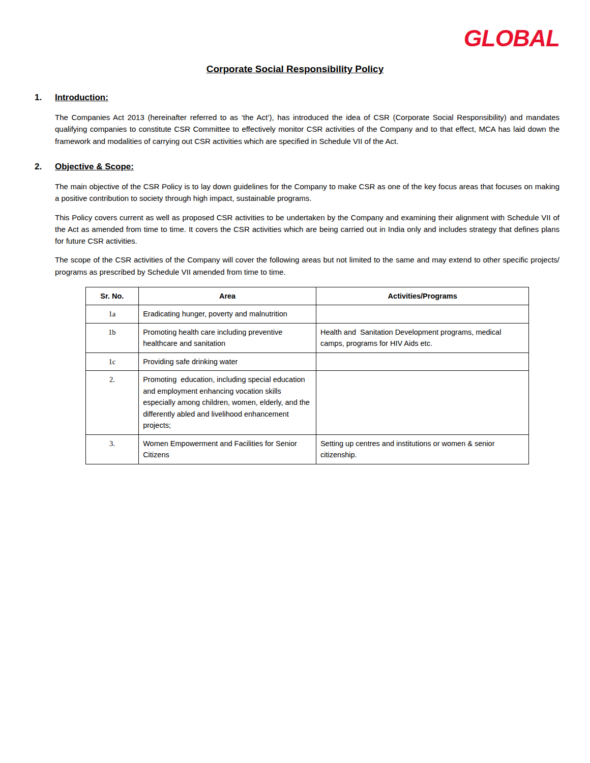GLOBAL
Corporate Social Responsibility Policy
Introduction:
The Companies Act 2013 (hereinafter referred to as ‘the Act’), has introduced the idea of CSR (Corporate Social Responsibility) and mandates qualifying companies to constitute CSR Committee to effectively monitor CSR activities of the Company and to that effect, MCA has laid down the framework and modalities of carrying out CSR activities which are specified in Schedule VII of the Act.
Objective & Scope:
The main objective of the CSR Policy is to lay down guidelines for the Company to make CSR as one of the key focus areas that focuses on making a positive contribution to society through high impact, sustainable programs.
This Policy covers current as well as proposed CSR activities to be undertaken by the Company and examining their alignment with Schedule VII of the Act as amended from time to time. It covers the CSR activities which are being carried out in India only and includes strategy that defines plans for future CSR activities.
The scope of the CSR activities of the Company will cover the following areas but not limited to the same and may extend to other specific projects/ programs as prescribed by Schedule VII amended from time to time.
| Sr. No. | Area | Activities/Programs |
| --- | --- | --- |
| 1a | Eradicating hunger, poverty and malnutrition | |
| 1b | Promoting health care including preventive healthcare and sanitation | Health and Sanitation Development programs, medical camps, programs for HIV Aids etc. |
| 1c | Providing safe drinking water | |
| 2. | Promoting education, including special education and employment enhancing vocation skills especially among children, women, elderly, and the differently abled and livelihood enhancement projects; | |
| 3. | Women Empowerment and Facilities for Senior Citizens | Setting up centres and institutions or women & senior citizenship. |